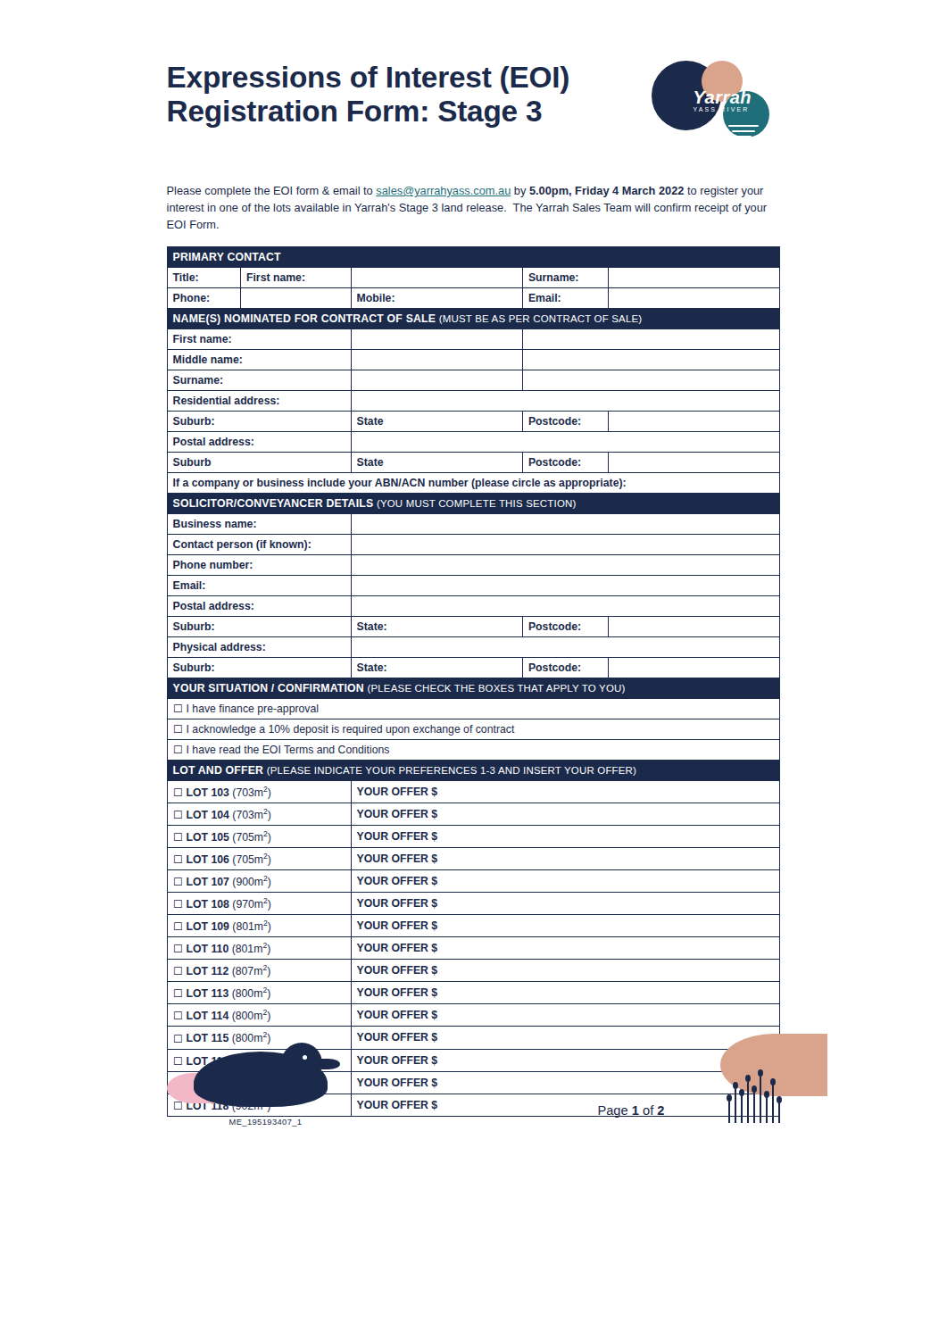Expressions of Interest (EOI)
Registration Form: Stage 3
YarrahYASS RIVER
Please complete the EOI form & email to sales@yarrahyass.com.au by 5.00pm, Friday 4 March 2022 to register your interest in one of the lots available in Yarrah's Stage 3 land release. The Yarrah Sales Team will confirm receipt of your EOI Form.
| PRIMARY CONTACT |
| Title: | First name: | | Surname: | |
| Phone: | | Mobile: | Email: | |
| NAME(S) NOMINATED FOR CONTRACT OF SALE (MUST BE AS PER CONTRACT OF SALE) |
| First name: | | |
| Middle name: | | |
| Surname: | | |
| Residential address: | |
| Suburb: | State | Postcode: | |
| Postal address: | |
| Suburb | State | Postcode: | |
| If a company or business include your ABN/ACN number (please circle as appropriate): |
| SOLICITOR/CONVEYANCER DETAILS (YOU MUST COMPLETE THIS SECTION) |
| Business name: | |
| Contact person (if known): | |
| Phone number: | |
| Email: | |
| Postal address: | |
| Suburb: | State: | Postcode: | |
| Physical address: | |
| Suburb: | State: | Postcode: | |
| YOUR SITUATION / CONFIRMATION (PLEASE CHECK THE BOXES THAT APPLY TO YOU) |
| ☐ I have finance pre-approval |
| ☐ I acknowledge a 10% deposit is required upon exchange of contract |
| ☐ I have read the EOI Terms and Conditions |
| LOT AND OFFER (PLEASE INDICATE YOUR PREFERENCES 1-3 AND INSERT YOUR OFFER) |
| ☐ LOT 103 (703m 2 ) | YOUR OFFER $ |
| ☐ LOT 104 (703m 2 ) | YOUR OFFER $ |
| ☐ LOT 105 (705m 2 ) | YOUR OFFER $ |
| ☐ LOT 106 (705m 2 ) | YOUR OFFER $ |
| ☐ LOT 107 (900m 2 ) | YOUR OFFER $ |
| ☐ LOT 108 (970m 2 ) | YOUR OFFER $ |
| ☐ LOT 109 (801m 2 ) | YOUR OFFER $ |
| ☐ LOT 110 (801m 2 ) | YOUR OFFER $ |
| ☐ LOT 112 (807m 2 ) | YOUR OFFER $ |
| ☐ LOT 113 (800m 2 ) | YOUR OFFER $ |
| ☐ LOT 114 (800m 2 ) | YOUR OFFER $ |
| ☐ LOT 115 (800m 2 ) | YOUR OFFER $ |
| ☐ LOT 116 (800m 2 ) | YOUR OFFER $ |
| ☐ LOT 117 (1,024m 2 ) | YOUR OFFER $ |
| ☐ LOT 118 (902m 2 ) | YOUR OFFER $ |
ME_195193407_1
Page 1 of 2